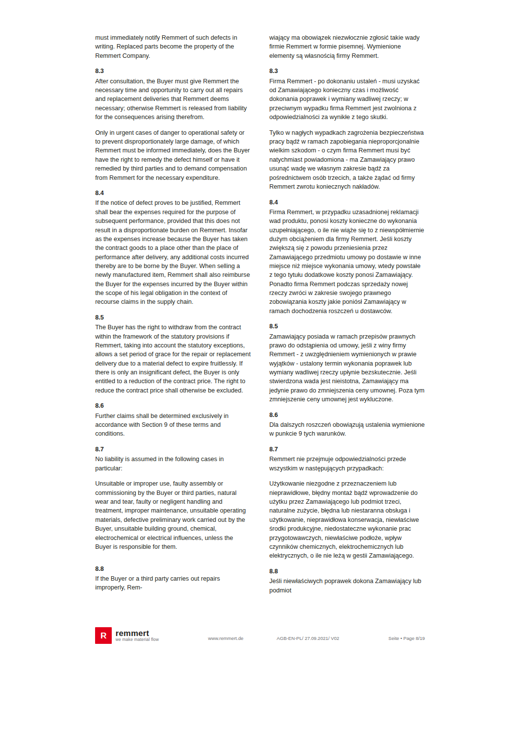must immediately notify Remmert of such defects in writing. Replaced parts become the property of the Remmert Company.
8.3
After consultation, the Buyer must give Remmert the necessary time and opportunity to carry out all repairs and replacement deliveries that Remmert deems necessary; otherwise Remmert is released from liability for the consequences arising therefrom.
Only in urgent cases of danger to operational safety or to prevent disproportionately large damage, of which Remmert must be informed immediately, does the Buyer have the right to remedy the defect himself or have it remedied by third parties and to demand compensation from Remmert for the necessary expenditure.
8.4
If the notice of defect proves to be justified, Remmert shall bear the expenses required for the purpose of subsequent performance, provided that this does not result in a disproportionate burden on Remmert. Insofar as the expenses increase because the Buyer has taken the contract goods to a place other than the place of performance after delivery, any additional costs incurred thereby are to be borne by the Buyer. When selling a newly manufactured item, Remmert shall also reimburse the Buyer for the expenses incurred by the Buyer within the scope of his legal obligation in the context of recourse claims in the supply chain.
8.5
The Buyer has the right to withdraw from the contract within the framework of the statutory provisions if Remmert, taking into account the statutory exceptions, allows a set period of grace for the repair or replacement delivery due to a material defect to expire fruitlessly. If there is only an insignificant defect, the Buyer is only entitled to a reduction of the contract price. The right to reduce the contract price shall otherwise be excluded.
8.6
Further claims shall be determined exclusively in accordance with Section 9 of these terms and conditions.
8.7
No liability is assumed in the following cases in particular:
Unsuitable or improper use, faulty assembly or commissioning by the Buyer or third parties, natural wear and tear, faulty or negligent handling and treatment, improper maintenance, unsuitable operating materials, defective preliminary work carried out by the Buyer, unsuitable building ground, chemical, electrochemical or electrical influences, unless the Buyer is responsible for them.
8.8
If the Buyer or a third party carries out repairs improperly, Rem-
wiający ma obowiązek niezwłocznie zgłosić takie wady firmie Remmert w formie pisemnej. Wymienione elementy są własnością firmy Remmert.
8.3
Firma Remmert - po dokonaniu ustaleń - musi uzyskać od Zamawiającego konieczny czas i możliwość dokonania poprawek i wymiany wadliwej rzeczy; w przeciwnym wypadku firma Remmert jest zwolniona z odpowiedzialności za wynikłe z tego skutki.
Tylko w nagłych wypadkach zagrożenia bezpieczeństwa pracy bądź w ramach zapobiegania nieproporcjonalnie wielkim szkodom - o czym firma Remmert musi być natychmiast powiadomiona - ma Zamawiający prawo usunąć wadę we własnym zakresie bądź za pośrednictwem osób trzecich, a także żądać od firmy Remmert zwrotu koniecznych nakładów.
8.4
Firma Remmert, w przypadku uzasadnionej reklamacji wad produktu, ponosi koszty konieczne do wykonania uzupełniającego, o ile nie wiąże się to z niewspółmiernie dużym obciążeniem dla firmy Remmert. Jeśli koszty zwiększą się z powodu przeniesienia przez Zamawiającego przedmiotu umowy po dostawie w inne miejsce niż miejsce wykonania umowy, wtedy powstałe z tego tytułu dodatkowe koszty ponosi Zamawiający. Ponadto firma Remmert podczas sprzedaży nowej rzeczy zwróci w zakresie swojego prawnego zobowiązania koszty jakie poniósł Zamawiający w ramach dochodzenia roszczeń u dostawców.
8.5
Zamawiający posiada w ramach przepisów prawnych prawo do odstąpienia od umowy, jeśli z winy firmy Remmert - z uwzględnieniem wymienionych w prawie wyjątków - ustalony termin wykonania poprawek lub wymiany wadliwej rzeczy upłynie bezskutecznie. Jeśli stwierdzona wada jest nieistotna, Zamawiający ma jedynie prawo do zmniejszenia ceny umownej. Poza tym zmniejszenie ceny umownej jest wykluczone.
8.6
Dla dalszych roszczeń obowiązują ustalenia wymienione w punkcie 9 tych warunków.
8.7
Remmert nie przejmuje odpowiedzialności przede wszystkim w następujących przypadkach:
Użytkowanie niezgodne z przeznaczeniem lub nieprawidłowe, błędny montaż bądź wprowadzenie do użytku przez Zamawiającego lub podmiot trzeci, naturalne zużycie, błędna lub niestaranna obsługa i użytkowanie, nieprawidłowa konserwacja, niewłaściwe środki produkcyjne, niedostateczne wykonanie prac przygotowawczych, niewłaściwe podłoże, wpływ czynników chemicznych, elektrochemicznych lub elektrycznych, o ile nie leżą w gestii Zamawiającego.
8.8
Jeśli niewłaściwych poprawek dokona Zamawiający lub podmiot
R
remmert
we make material flow
www.remmert.de AGB-EN-PL/ 27.09.2021/ V02
Seite • Page 8/19